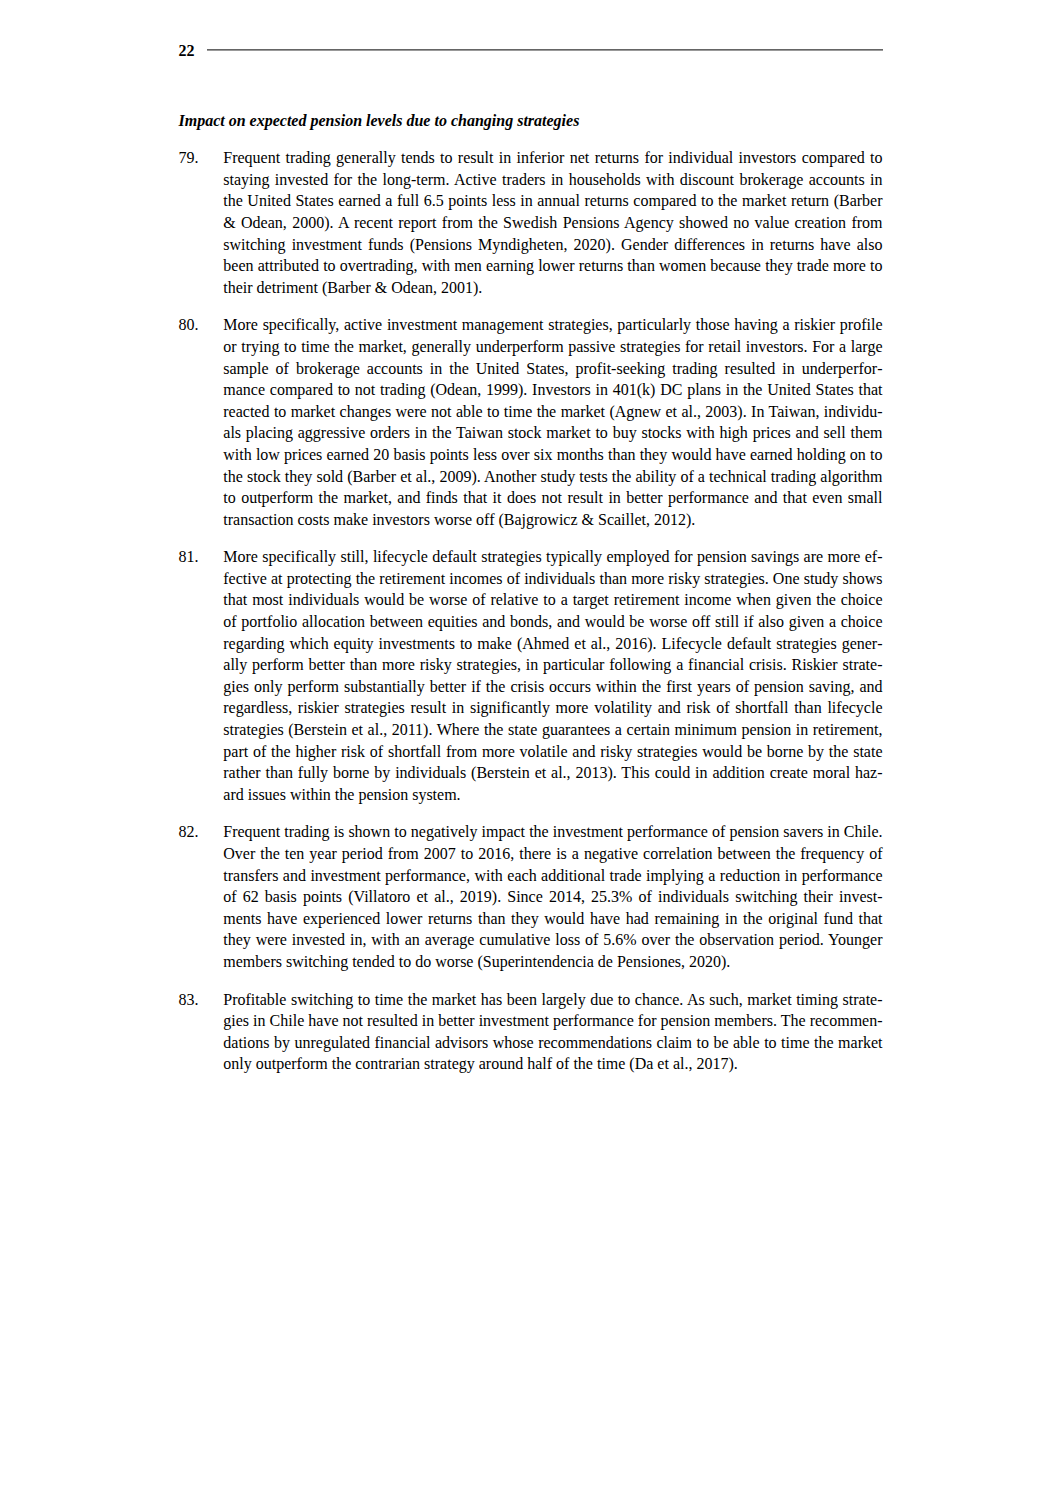22
Impact on expected pension levels due to changing strategies
79. Frequent trading generally tends to result in inferior net returns for individual investors compared to staying invested for the long-term. Active traders in households with discount brokerage accounts in the United States earned a full 6.5 points less in annual returns compared to the market return (Barber & Odean, 2000). A recent report from the Swedish Pensions Agency showed no value creation from switching investment funds (Pensions Myndigheten, 2020). Gender differences in returns have also been attributed to overtrading, with men earning lower returns than women because they trade more to their detriment (Barber & Odean, 2001).
80. More specifically, active investment management strategies, particularly those having a riskier profile or trying to time the market, generally underperform passive strategies for retail investors. For a large sample of brokerage accounts in the United States, profit-seeking trading resulted in underperformance compared to not trading (Odean, 1999). Investors in 401(k) DC plans in the United States that reacted to market changes were not able to time the market (Agnew et al., 2003). In Taiwan, individuals placing aggressive orders in the Taiwan stock market to buy stocks with high prices and sell them with low prices earned 20 basis points less over six months than they would have earned holding on to the stock they sold (Barber et al., 2009). Another study tests the ability of a technical trading algorithm to outperform the market, and finds that it does not result in better performance and that even small transaction costs make investors worse off (Bajgrowicz & Scaillet, 2012).
81. More specifically still, lifecycle default strategies typically employed for pension savings are more effective at protecting the retirement incomes of individuals than more risky strategies. One study shows that most individuals would be worse of relative to a target retirement income when given the choice of portfolio allocation between equities and bonds, and would be worse off still if also given a choice regarding which equity investments to make (Ahmed et al., 2016). Lifecycle default strategies generally perform better than more risky strategies, in particular following a financial crisis. Riskier strategies only perform substantially better if the crisis occurs within the first years of pension saving, and regardless, riskier strategies result in significantly more volatility and risk of shortfall than lifecycle strategies (Berstein et al., 2011). Where the state guarantees a certain minimum pension in retirement, part of the higher risk of shortfall from more volatile and risky strategies would be borne by the state rather than fully borne by individuals (Berstein et al., 2013). This could in addition create moral hazard issues within the pension system.
82. Frequent trading is shown to negatively impact the investment performance of pension savers in Chile. Over the ten year period from 2007 to 2016, there is a negative correlation between the frequency of transfers and investment performance, with each additional trade implying a reduction in performance of 62 basis points (Villatoro et al., 2019). Since 2014, 25.3% of individuals switching their investments have experienced lower returns than they would have had remaining in the original fund that they were invested in, with an average cumulative loss of 5.6% over the observation period. Younger members switching tended to do worse (Superintendencia de Pensiones, 2020).
83. Profitable switching to time the market has been largely due to chance. As such, market timing strategies in Chile have not resulted in better investment performance for pension members. The recommendations by unregulated financial advisors whose recommendations claim to be able to time the market only outperform the contrarian strategy around half of the time (Da et al., 2017).